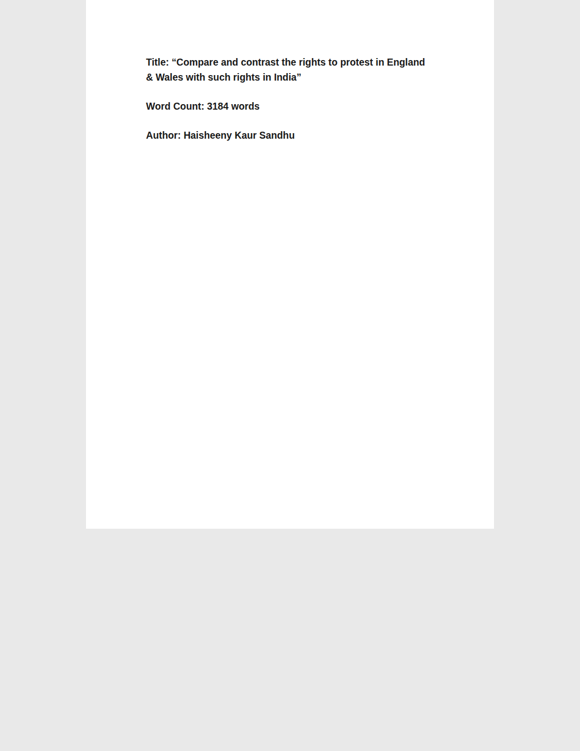Title: “Compare and contrast the rights to protest in England & Wales with such rights in India”
Word Count: 3184 words
Author: Haisheeny Kaur Sandhu